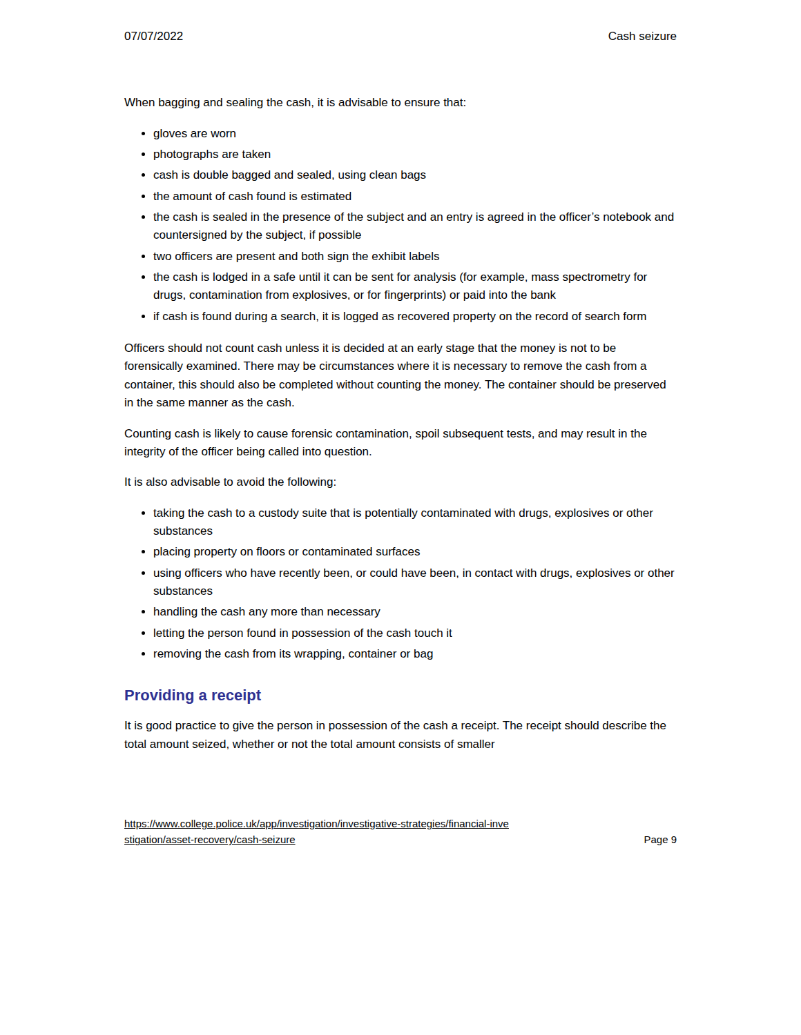07/07/2022
Cash seizure
When bagging and sealing the cash, it is advisable to ensure that:
gloves are worn
photographs are taken
cash is double bagged and sealed, using clean bags
the amount of cash found is estimated
the cash is sealed in the presence of the subject and an entry is agreed in the officer’s notebook and countersigned by the subject, if possible
two officers are present and both sign the exhibit labels
the cash is lodged in a safe until it can be sent for analysis (for example, mass spectrometry for drugs, contamination from explosives, or for fingerprints) or paid into the bank
if cash is found during a search, it is logged as recovered property on the record of search form
Officers should not count cash unless it is decided at an early stage that the money is not to be forensically examined. There may be circumstances where it is necessary to remove the cash from a container, this should also be completed without counting the money. The container should be preserved in the same manner as the cash.
Counting cash is likely to cause forensic contamination, spoil subsequent tests, and may result in the integrity of the officer being called into question.
It is also advisable to avoid the following:
taking the cash to a custody suite that is potentially contaminated with drugs, explosives or other substances
placing property on floors or contaminated surfaces
using officers who have recently been, or could have been, in contact with drugs, explosives or other substances
handling the cash any more than necessary
letting the person found in possession of the cash touch it
removing the cash from its wrapping, container or bag
Providing a receipt
It is good practice to give the person in possession of the cash a receipt. The receipt should describe the total amount seized, whether or not the total amount consists of smaller
https://www.college.police.uk/app/investigation/investigative-strategies/financial-investigation/asset-recovery/cash-seizure
Page 9